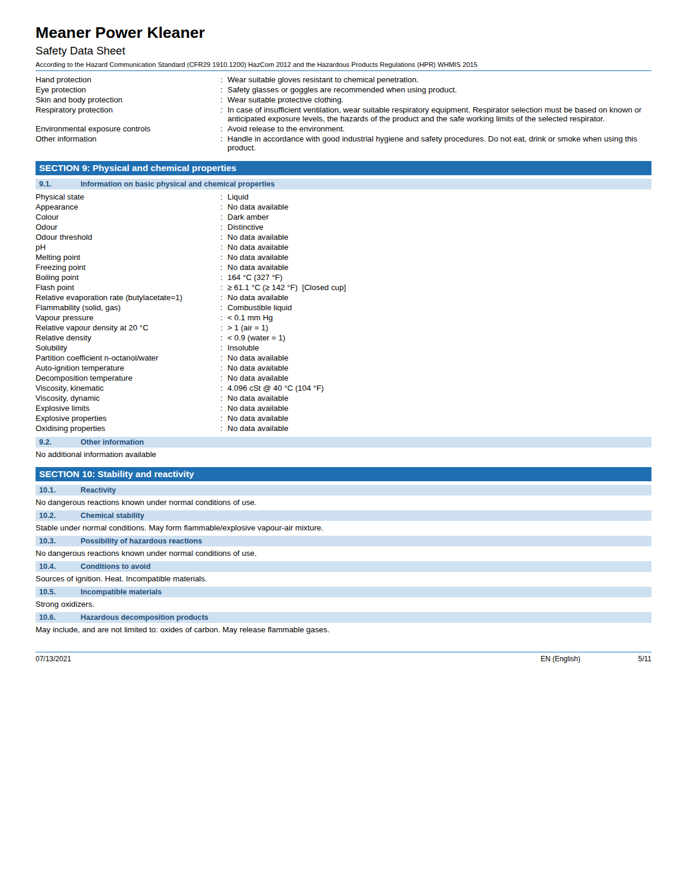Meaner Power Kleaner
Safety Data Sheet
According to the Hazard Communication Standard (CFR29 1910.1200) HazCom 2012 and the Hazardous Products Regulations (HPR) WHMIS 2015
| Hand protection | : | Wear suitable gloves resistant to chemical penetration. |
| Eye protection | : | Safety glasses or goggles are recommended when using product. |
| Skin and body protection | : | Wear suitable protective clothing. |
| Respiratory protection | : | In case of insufficient ventilation, wear suitable respiratory equipment. Respirator selection must be based on known or anticipated exposure levels, the hazards of the product and the safe working limits of the selected respirator. |
| Environmental exposure controls | : | Avoid release to the environment. |
| Other information | : | Handle in accordance with good industrial hygiene and safety procedures. Do not eat, drink or smoke when using this product. |
SECTION 9: Physical and chemical properties
9.1. Information on basic physical and chemical properties
| Physical state | : | Liquid |
| Appearance | : | No data available |
| Colour | : | Dark amber |
| Odour | : | Distinctive |
| Odour threshold | : | No data available |
| pH | : | No data available |
| Melting point | : | No data available |
| Freezing point | : | No data available |
| Boiling point | : | 164 °C (327 °F) |
| Flash point | : | ≥ 61.1 °C (≥ 142 °F) [Closed cup] |
| Relative evaporation rate (butylacetate=1) | : | No data available |
| Flammability (solid, gas) | : | Combustible liquid |
| Vapour pressure | : | < 0.1 mm Hg |
| Relative vapour density at 20 °C | : | > 1 (air = 1) |
| Relative density | : | < 0.9 (water = 1) |
| Solubility | : | Insoluble |
| Partition coefficient n-octanol/water | : | No data available |
| Auto-ignition temperature | : | No data available |
| Decomposition temperature | : | No data available |
| Viscosity, kinematic | : | 4.096 cSt @ 40 °C (104 °F) |
| Viscosity, dynamic | : | No data available |
| Explosive limits | : | No data available |
| Explosive properties | : | No data available |
| Oxidising properties | : | No data available |
9.2. Other information
No additional information available
SECTION 10: Stability and reactivity
10.1. Reactivity
No dangerous reactions known under normal conditions of use.
10.2. Chemical stability
Stable under normal conditions. May form flammable/explosive vapour-air mixture.
10.3. Possibility of hazardous reactions
No dangerous reactions known under normal conditions of use.
10.4. Conditions to avoid
Sources of ignition. Heat. Incompatible materials.
10.5. Incompatible materials
Strong oxidizers.
10.6. Hazardous decomposition products
May include, and are not limited to: oxides of carbon. May release flammable gases.
07/13/2021
EN (English)
5/11